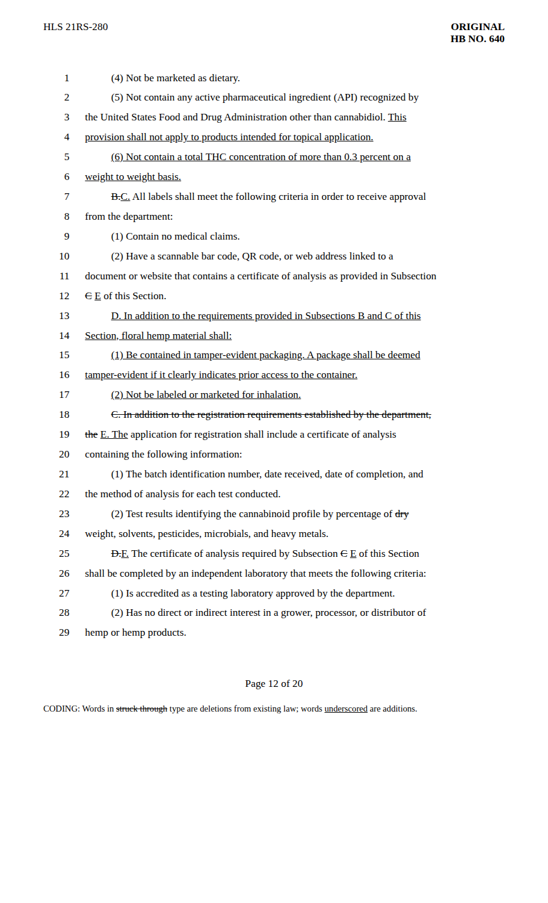HLS 21RS-280
ORIGINAL
HB NO. 640
1 (4) Not be marketed as dietary.
2 (5) Not contain any active pharmaceutical ingredient (API) recognized by
3 the United States Food and Drug Administration other than cannabidiol. This
4 provision shall not apply to products intended for topical application.
5 (6) Not contain a total THC concentration of more than 0.3 percent on a
6 weight to weight basis.
7 B.C. All labels shall meet the following criteria in order to receive approval
8 from the department:
9 (1) Contain no medical claims.
10 (2) Have a scannable bar code, QR code, or web address linked to a
11 document or website that contains a certificate of analysis as provided in Subsection
12 C E of this Section.
13 D. In addition to the requirements provided in Subsections B and C of this
14 Section, floral hemp material shall:
15 (1) Be contained in tamper-evident packaging. A package shall be deemed
16 tamper-evident if it clearly indicates prior access to the container.
17 (2) Not be labeled or marketed for inhalation.
18 C. In addition to the registration requirements established by the department,
19 the E. The application for registration shall include a certificate of analysis
20 containing the following information:
21 (1) The batch identification number, date received, date of completion, and
22 the method of analysis for each test conducted.
23 (2) Test results identifying the cannabinoid profile by percentage of dry
24 weight, solvents, pesticides, microbials, and heavy metals.
25 D.F. The certificate of analysis required by Subsection C E of this Section
26 shall be completed by an independent laboratory that meets the following criteria:
27 (1) Is accredited as a testing laboratory approved by the department.
28 (2) Has no direct or indirect interest in a grower, processor, or distributor of
29 hemp or hemp products.
Page 12 of 20
CODING: Words in struck through type are deletions from existing law; words underscored are additions.